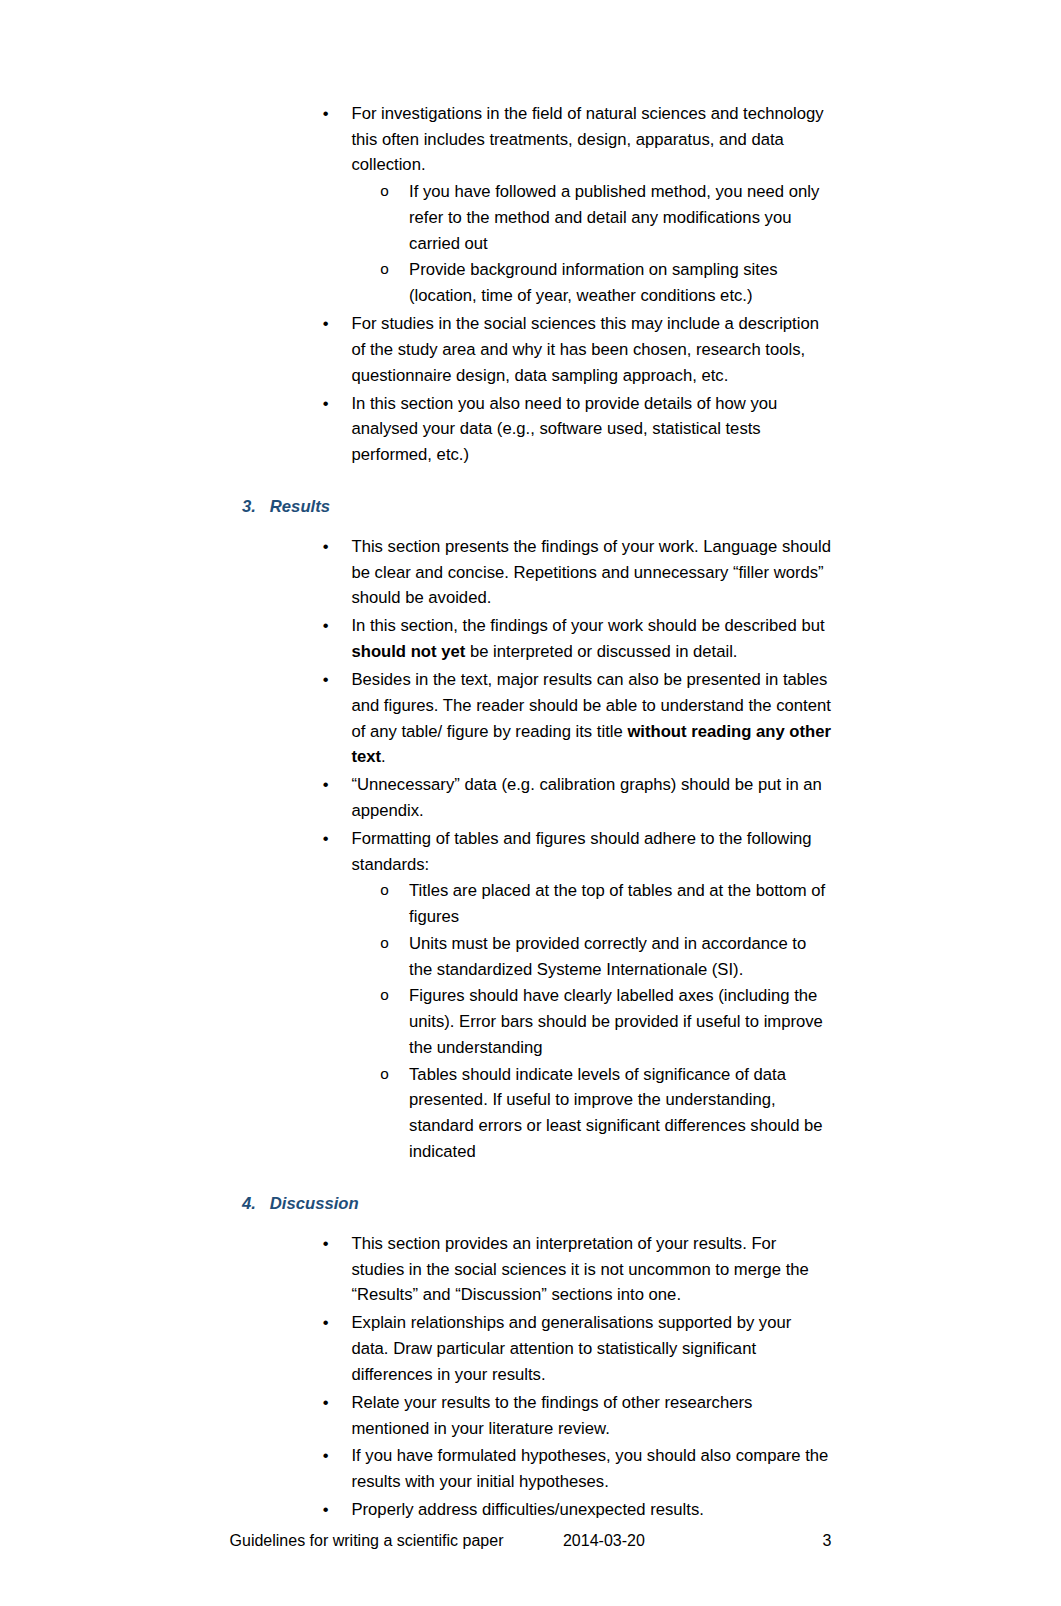For investigations in the field of natural sciences and technology this often includes treatments, design, apparatus, and data collection.
If you have followed a published method, you need only refer to the method and detail any modifications you carried out
Provide background information on sampling sites (location, time of year, weather conditions etc.)
For studies in the social sciences this may include a description of the study area and why it has been chosen, research tools, questionnaire design, data sampling approach, etc.
In this section you also need to provide details of how you analysed your data (e.g., software used, statistical tests performed, etc.)
3. Results
This section presents the findings of your work. Language should be clear and concise. Repetitions and unnecessary “filler words” should be avoided.
In this section, the findings of your work should be described but should not yet be interpreted or discussed in detail.
Besides in the text, major results can also be presented in tables and figures. The reader should be able to understand the content of any table/ figure by reading its title without reading any other text.
“Unnecessary” data (e.g. calibration graphs) should be put in an appendix.
Formatting of tables and figures should adhere to the following standards:
Titles are placed at the top of tables and at the bottom of figures
Units must be provided correctly and in accordance to the standardized Systeme Internationale (SI).
Figures should have clearly labelled axes (including the units). Error bars should be provided if useful to improve the understanding
Tables should indicate levels of significance of data presented. If useful to improve the understanding, standard errors or least significant differences should be indicated
4. Discussion
This section provides an interpretation of your results. For studies in the social sciences it is not uncommon to merge the “Results” and “Discussion” sections into one.
Explain relationships and generalisations supported by your data. Draw particular attention to statistically significant differences in your results.
Relate your results to the findings of other researchers mentioned in your literature review.
If you have formulated hypotheses, you should also compare the results with your initial hypotheses.
Properly address difficulties/unexpected results.
Guidelines for writing a scientific paper 2014-03-20 3